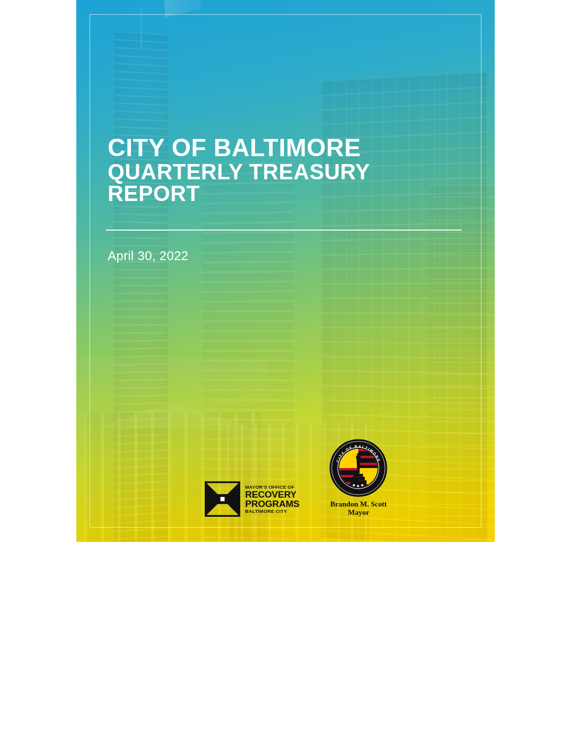City of Baltimore Quarterly Treasury Report
April 30, 2022
MAYOR’S OFFICE OF
RECOVERY
PROGRAMS
BALTIMORE CITY
CITY OF BALTIMORE ◆ ◆ ◆
Brandon M. Scott
Mayor